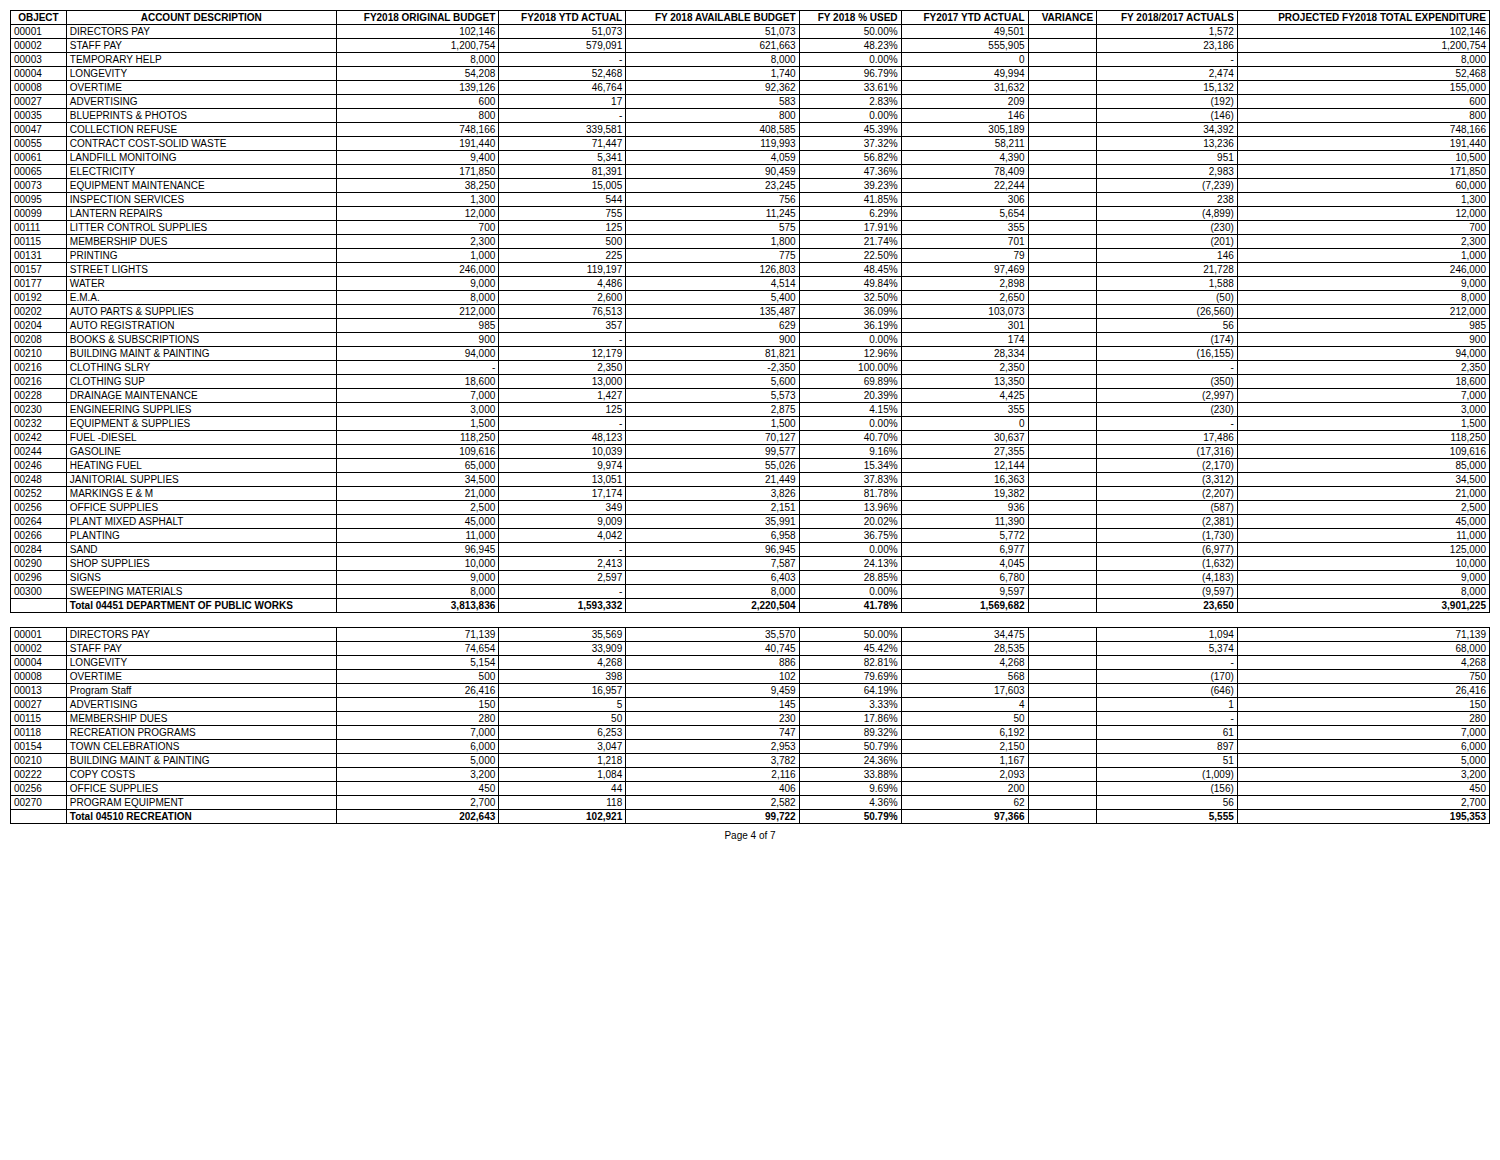| OBJECT | ACCOUNT DESCRIPTION | FY2018 ORIGINAL BUDGET | FY2018 YTD ACTUAL | FY 2018 AVAILABLE BUDGET | FY 2018 % USED | FY2017 YTD ACTUAL | VARIANCE | FY 2018/2017 ACTUALS | PROJECTED FY2018 TOTAL EXPENDITURE |
| --- | --- | --- | --- | --- | --- | --- | --- | --- | --- |
| 00001 | DIRECTORS PAY | 102,146 | 51,073 | 51,073 | 50.00% | 49,501 | | 1,572 | 102,146 |
| 00002 | STAFF PAY | 1,200,754 | 579,091 | 621,663 | 48.23% | 555,905 | | 23,186 | 1,200,754 |
| 00003 | TEMPORARY HELP | 8,000 | - | 8,000 | 0.00% | 0 | | - | 8,000 |
| 00004 | LONGEVITY | 54,208 | 52,468 | 1,740 | 96.79% | 49,994 | | 2,474 | 52,468 |
| 00008 | OVERTIME | 139,126 | 46,764 | 92,362 | 33.61% | 31,632 | | 15,132 | 155,000 |
| 00027 | ADVERTISING | 600 | 17 | 583 | 2.83% | 209 | | (192) | 600 |
| 00035 | BLUEPRINTS & PHOTOS | 800 | - | 800 | 0.00% | 146 | | (146) | 800 |
| 00047 | COLLECTION REFUSE | 748,166 | 339,581 | 408,585 | 45.39% | 305,189 | | 34,392 | 748,166 |
| 00055 | CONTRACT COST-SOLID WASTE | 191,440 | 71,447 | 119,993 | 37.32% | 58,211 | | 13,236 | 191,440 |
| 00061 | LANDFILL MONITOING | 9,400 | 5,341 | 4,059 | 56.82% | 4,390 | | 951 | 10,500 |
| 00065 | ELECTRICITY | 171,850 | 81,391 | 90,459 | 47.36% | 78,409 | | 2,983 | 171,850 |
| 00073 | EQUIPMENT MAINTENANCE | 38,250 | 15,005 | 23,245 | 39.23% | 22,244 | | (7,239) | 60,000 |
| 00095 | INSPECTION SERVICES | 1,300 | 544 | 756 | 41.85% | 306 | | 238 | 1,300 |
| 00099 | LANTERN REPAIRS | 12,000 | 755 | 11,245 | 6.29% | 5,654 | | (4,899) | 12,000 |
| 00111 | LITTER CONTROL SUPPLIES | 700 | 125 | 575 | 17.91% | 355 | | (230) | 700 |
| 00115 | MEMBERSHIP DUES | 2,300 | 500 | 1,800 | 21.74% | 701 | | (201) | 2,300 |
| 00131 | PRINTING | 1,000 | 225 | 775 | 22.50% | 79 | | 146 | 1,000 |
| 00157 | STREET LIGHTS | 246,000 | 119,197 | 126,803 | 48.45% | 97,469 | | 21,728 | 246,000 |
| 00177 | WATER | 9,000 | 4,486 | 4,514 | 49.84% | 2,898 | | 1,588 | 9,000 |
| 00192 | E.M.A. | 8,000 | 2,600 | 5,400 | 32.50% | 2,650 | | (50) | 8,000 |
| 00202 | AUTO PARTS & SUPPLIES | 212,000 | 76,513 | 135,487 | 36.09% | 103,073 | | (26,560) | 212,000 |
| 00204 | AUTO REGISTRATION | 985 | 357 | 629 | 36.19% | 301 | | 56 | 985 |
| 00208 | BOOKS & SUBSCRIPTIONS | 900 | - | 900 | 0.00% | 174 | | (174) | 900 |
| 00210 | BUILDING MAINT & PAINTING | 94,000 | 12,179 | 81,821 | 12.96% | 28,334 | | (16,155) | 94,000 |
| 00216 | CLOTHING SLRY | - | 2,350 | -2,350 | 100.00% | 2,350 | | - | 2,350 |
| 00216 | CLOTHING SUP | 18,600 | 13,000 | 5,600 | 69.89% | 13,350 | | (350) | 18,600 |
| 00228 | DRAINAGE MAINTENANCE | 7,000 | 1,427 | 5,573 | 20.39% | 4,425 | | (2,997) | 7,000 |
| 00230 | ENGINEERING SUPPLIES | 3,000 | 125 | 2,875 | 4.15% | 355 | | (230) | 3,000 |
| 00232 | EQUIPMENT & SUPPLIES | 1,500 | - | 1,500 | 0.00% | 0 | | - | 1,500 |
| 00242 | FUEL -DIESEL | 118,250 | 48,123 | 70,127 | 40.70% | 30,637 | | 17,486 | 118,250 |
| 00244 | GASOLINE | 109,616 | 10,039 | 99,577 | 9.16% | 27,355 | | (17,316) | 109,616 |
| 00246 | HEATING FUEL | 65,000 | 9,974 | 55,026 | 15.34% | 12,144 | | (2,170) | 85,000 |
| 00248 | JANITORIAL SUPPLIES | 34,500 | 13,051 | 21,449 | 37.83% | 16,363 | | (3,312) | 34,500 |
| 00252 | MARKINGS E & M | 21,000 | 17,174 | 3,826 | 81.78% | 19,382 | | (2,207) | 21,000 |
| 00256 | OFFICE SUPPLIES | 2,500 | 349 | 2,151 | 13.96% | 936 | | (587) | 2,500 |
| 00264 | PLANT MIXED ASPHALT | 45,000 | 9,009 | 35,991 | 20.02% | 11,390 | | (2,381) | 45,000 |
| 00266 | PLANTING | 11,000 | 4,042 | 6,958 | 36.75% | 5,772 | | (1,730) | 11,000 |
| 00284 | SAND | 96,945 | - | 96,945 | 0.00% | 6,977 | | (6,977) | 125,000 |
| 00290 | SHOP SUPPLIES | 10,000 | 2,413 | 7,587 | 24.13% | 4,045 | | (1,632) | 10,000 |
| 00296 | SIGNS | 9,000 | 2,597 | 6,403 | 28.85% | 6,780 | | (4,183) | 9,000 |
| 00300 | SWEEPING MATERIALS | 8,000 | - | 8,000 | 0.00% | 9,597 | | (9,597) | 8,000 |
| | Total 04451 DEPARTMENT OF PUBLIC WORKS | 3,813,836 | 1,593,332 | 2,220,504 | 41.78% | 1,569,682 | | 23,650 | 3,901,225 |
| 00001 | DIRECTORS PAY | 71,139 | 35,569 | 35,570 | 50.00% | 34,475 | | 1,094 | 71,139 |
| 00002 | STAFF PAY | 74,654 | 33,909 | 40,745 | 45.42% | 28,535 | | 5,374 | 68,000 |
| 00004 | LONGEVITY | 5,154 | 4,268 | 886 | 82.81% | 4,268 | | - | 4,268 |
| 00008 | OVERTIME | 500 | 398 | 102 | 79.69% | 568 | | (170) | 750 |
| 00013 | Program Staff | 26,416 | 16,957 | 9,459 | 64.19% | 17,603 | | (646) | 26,416 |
| 00027 | ADVERTISING | 150 | 5 | 145 | 3.33% | 4 | | 1 | 150 |
| 00115 | MEMBERSHIP DUES | 280 | 50 | 230 | 17.86% | 50 | | - | 280 |
| 00118 | RECREATION PROGRAMS | 7,000 | 6,253 | 747 | 89.32% | 6,192 | | 61 | 7,000 |
| 00154 | TOWN CELEBRATIONS | 6,000 | 3,047 | 2,953 | 50.79% | 2,150 | | 897 | 6,000 |
| 00210 | BUILDING MAINT & PAINTING | 5,000 | 1,218 | 3,782 | 24.36% | 1,167 | | 51 | 5,000 |
| 00222 | COPY COSTS | 3,200 | 1,084 | 2,116 | 33.88% | 2,093 | | (1,009) | 3,200 |
| 00256 | OFFICE SUPPLIES | 450 | 44 | 406 | 9.69% | 200 | | (156) | 450 |
| 00270 | PROGRAM EQUIPMENT | 2,700 | 118 | 2,582 | 4.36% | 62 | | 56 | 2,700 |
| | Total 04510 RECREATION | 202,643 | 102,921 | 99,722 | 50.79% | 97,366 | | 5,555 | 195,353 |
Page 4 of 7